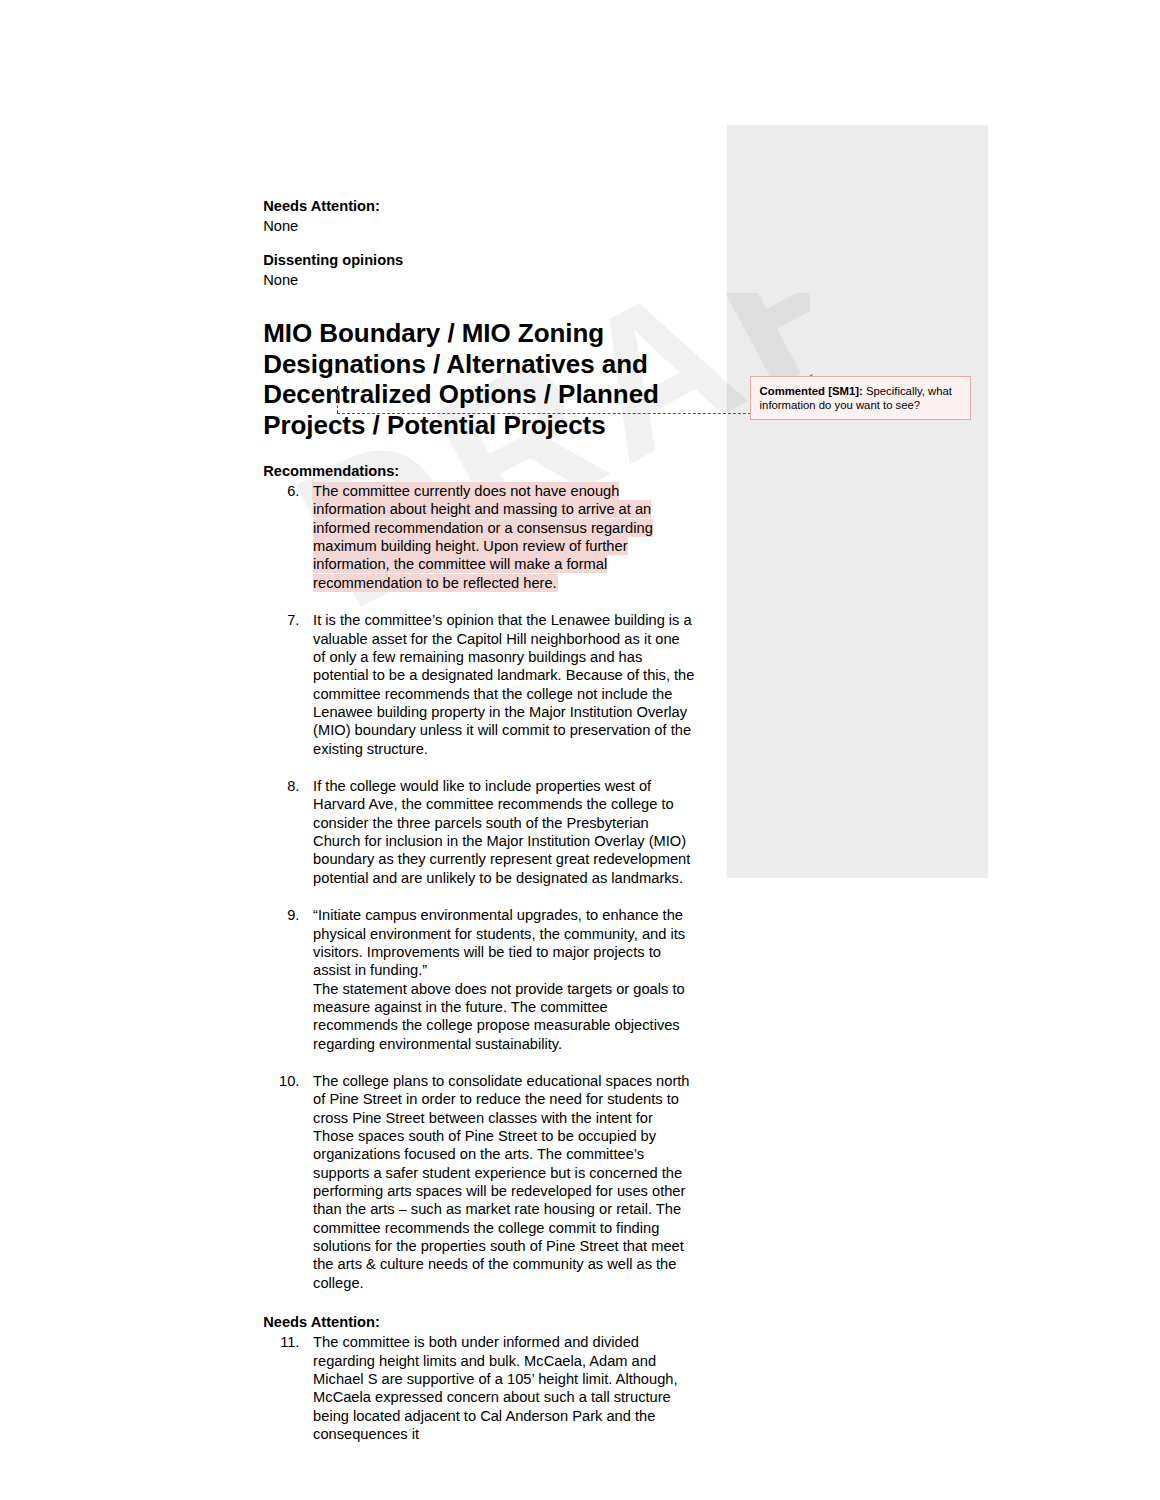DRAFT
Needs Attention:
None
Dissenting opinions
None
MIO Boundary / MIO Zoning Designations / Alternatives and Decentralized Options / Planned Projects / Potential Projects
Recommendations:
The committee currently does not have enough information about height and massing to arrive at an informed recommendation or a consensus regarding maximum building height. Upon review of further information, the committee will make a formal recommendation to be reflected here.
It is the committee’s opinion that the Lenawee building is a valuable asset for the Capitol Hill neighborhood as it one of only a few remaining masonry buildings and has potential to be a designated landmark. Because of this, the committee recommends that the college not include the Lenawee building property in the Major Institution Overlay (MIO) boundary unless it will commit to preservation of the existing structure.
If the college would like to include properties west of Harvard Ave, the committee recommends the college to consider the three parcels south of the Presbyterian Church for inclusion in the Major Institution Overlay (MIO) boundary as they currently represent great redevelopment potential and are unlikely to be designated as landmarks.
“Initiate campus environmental upgrades, to enhance the physical environment for students, the community, and its visitors. Improvements will be tied to major projects to assist in funding.”
The statement above does not provide targets or goals to measure against in the future. The committee recommends the college propose measurable objectives regarding environmental sustainability.
The college plans to consolidate educational spaces north of Pine Street in order to reduce the need for students to cross Pine Street between classes with the intent for Those spaces south of Pine Street to be occupied by organizations focused on the arts. The committee’s supports a safer student experience but is concerned the performing arts spaces will be redeveloped for uses other than the arts – such as market rate housing or retail. The committee recommends the college commit to finding solutions for the properties south of Pine Street that meet the arts & culture needs of the community as well as the college.
Needs Attention:
The committee is both under informed and divided regarding height limits and bulk. McCaela, Adam and Michael S are supportive of a 105’ height limit. Although, McCaela expressed concern about such a tall structure being located adjacent to Cal Anderson Park and the consequences it
Commented [SM1]: Specifically, what information do you want to see?